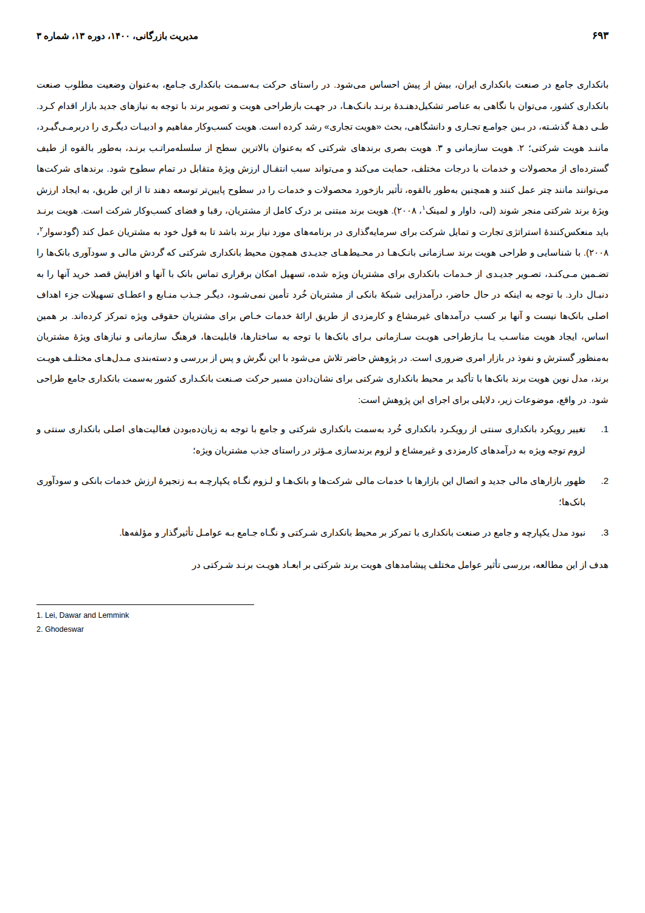۶۹۳ مدیریت بازرگانی، ۱۴۰۰، دوره ۱۳، شماره ۳
بانکداری جامع در صنعت بانکداری ایران، بیش از پیش احساس می‌شود. در راستای حرکت بـه‌سـمت بانکداری جـامع، به‌عنوان وضعیت مطلوب صنعت بانکداری کشور، می‌توان با نگاهی به عناصر تشکیل‌دهنـدۀ برنـد بانـک‌هـا، در جهـت بازطراحی هویت و تصویر برند با توجه به نیازهای جدید بازار اقدام کـرد. طـی دهـۀ گذشـته، در بـین جوامـع تجـاری و دانشگاهی، بحث «هویت تجاری» رشد کرده است. هویت کسب‌وکار مفاهیم و ادبیـات دیگـری را دربرمـی‌گیـرد، ماننـد هویت شرکتی؛ ۲. هویت سازمانی و ۳. هویت بصری برندهای شرکتی که به‌عنوان بالاترین سطح از سلسله‌مراتـب برنـد، به‌طور بالقوه از طیف گسترده‌ای از محصولات و خدمات با درجات مختلف، حمایت می‌کند و می‌تواند سبب انتقـال ارزش ویژۀ متقابل در تمام سطوح شود. برندهای شرکت‌ها می‌توانند مانند چتر عمل کنند و همچنین به‌طور بالقوه، تأثیر بازخورد محصولات و خدمات را در سطوح پایین‌تر توسعه دهند تا از این طریق، به ایجاد ارزش ویژۀ برند شرکتی منجر شوند (لی، داوار و لمینک۱، ۲۰۰۸). هویت برند مبتنی بر درک کامل از مشتریان، رقبا و فضای کسب‌وکار شرکت است. هویت برنـد باید منعکس‌کنندۀ استراتژی تجارت و تمایل شرکت برای سرمایه‌گذاری در برنامه‌های مورد نیاز برند باشد تا به قول خود به مشتریان عمل کند (گودسوار۲، ۲۰۰۸). با شناسایی و طراحی هویت برند سـازمانی بانـک‌هـا در محـیط‌هـای جدیـدی همچون محیط بانکداری شرکتی که گردش مالی و سودآوری بانک‌ها را تضـمین مـی‌کنـد، تصـویر جدیـدی از خـدمات بانکداری برای مشتریان ویژه شده، تسهیل امکان برقراری تماس بانک با آنها و افزایش قصد خرید آنها را به دنبـال دارد. با توجه به اینکه در حال حاضر، درآمدزایی شبکۀ بانکی از مشتریان خُرد تأمین نمی‌شـود، دیگـر جـذب منـابع و اعطـای تسهیلات جزء اهداف اصلی بانک‌ها نیست و آنها بر کسب درآمدهای غیرمشاع و کارمزدی از طریق ارائۀ خدمات خـاص برای مشتریان حقوقی ویژه تمرکز کرده‌اند. بر همین اساس، ایجاد هویت مناسـب یـا بـازطراحی هویـت سـازمانی بـرای بانک‌ها با توجه به ساختارها، قابلیت‌ها، فرهنگ سازمانی و نیازهای ویژۀ مشتریان به‌منظور گسترش و نفوذ در بازار امری ضروری است. در پژوهش حاضر تلاش می‌شود با این نگرش و پس از بررسی و دسته‌بندی مـدل‌هـای مختلـف هویـت برند، مدل نوین هویت برند بانک‌ها با تأکید بر محیط بانکداری شرکتی برای نشان‌دادن مسیر حرکت صـنعت بانکـداری کشور به‌سمت بانکداری جامع طراحی شود. در واقع، موضوعات زیر، دلایلی برای اجرای این پژوهش است:
تغییر رویکرد بانکداری سنتی از رویکـرد بانکداری خُرد به‌سمت بانکداری شرکتی و جامع با توجه به زیان‌ده‌بودن فعالیت‌های اصلی بانکداری سنتی و لزوم توجه ویژه به درآمدهای کارمزدی و غیرمشاع و لزوم برندسازی مـؤثر در راستای جذب مشتریان ویژه؛
ظهور بازارهای مالی جدید و اتصال این بازارها با خدمات مالی شرکت‌ها و بانک‌هـا و لـزوم نگـاه یکپارچـه بـه زنجیرۀ ارزش خدمات بانکی و سودآوری بانک‌ها؛
نبود مدل یکپارچه و جامع در صنعت بانکداری با تمرکز بر محیط بانکداری شـرکتی و نگـاه جـامع بـه عوامـل تأثیرگذار و مؤلفه‌ها.
هدف از این مطالعه، بررسی تأثیر عوامل مختلف پیشامدهای هویت برند شرکتی بر ابعـاد هویـت برنـد شـرکتی در
Lei, Dawar and Lemmink
Ghodeswar